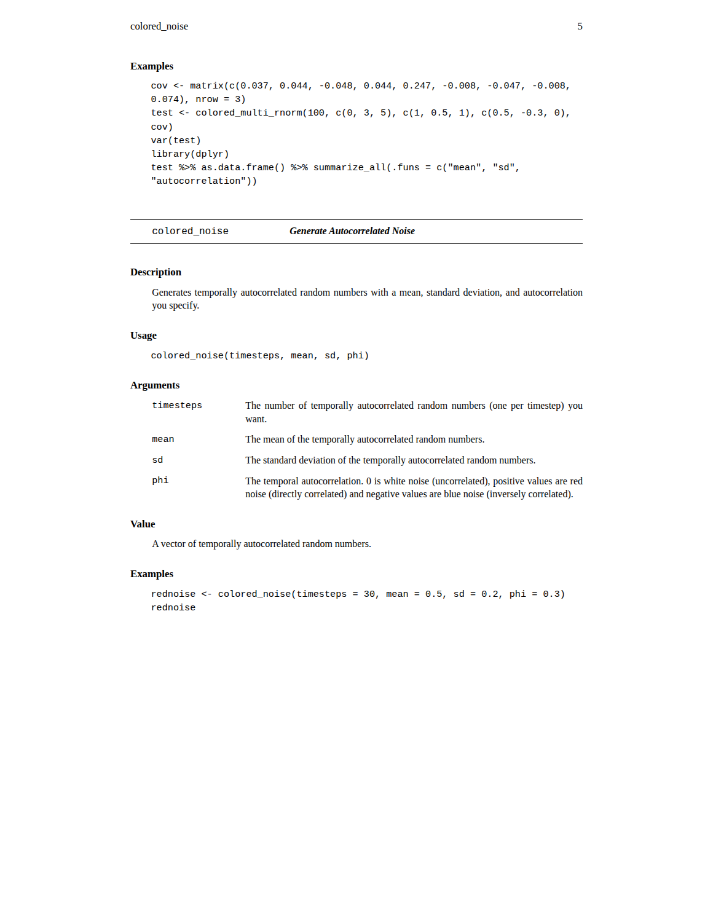colored_noise 5
Examples
cov <- matrix(c(0.037, 0.044, -0.048, 0.044, 0.247, -0.008, -0.047, -0.008, 0.074), nrow = 3)
test <- colored_multi_rnorm(100, c(0, 3, 5), c(1, 0.5, 1), c(0.5, -0.3, 0), cov)
var(test)
library(dplyr)
test %>% as.data.frame() %>% summarize_all(.funs = c("mean", "sd", "autocorrelation"))
colored_noise Generate Autocorrelated Noise
Description
Generates temporally autocorrelated random numbers with a mean, standard deviation, and autocorrelation you specify.
Usage
colored_noise(timesteps, mean, sd, phi)
Arguments
timesteps
The number of temporally autocorrelated random numbers (one per timestep) you want.
mean
The mean of the temporally autocorrelated random numbers.
sd
The standard deviation of the temporally autocorrelated random numbers.
phi
The temporal autocorrelation. 0 is white noise (uncorrelated), positive values are red noise (directly correlated) and negative values are blue noise (inversely correlated).
Value
A vector of temporally autocorrelated random numbers.
Examples
rednoise <- colored_noise(timesteps = 30, mean = 0.5, sd = 0.2, phi = 0.3)
rednoise